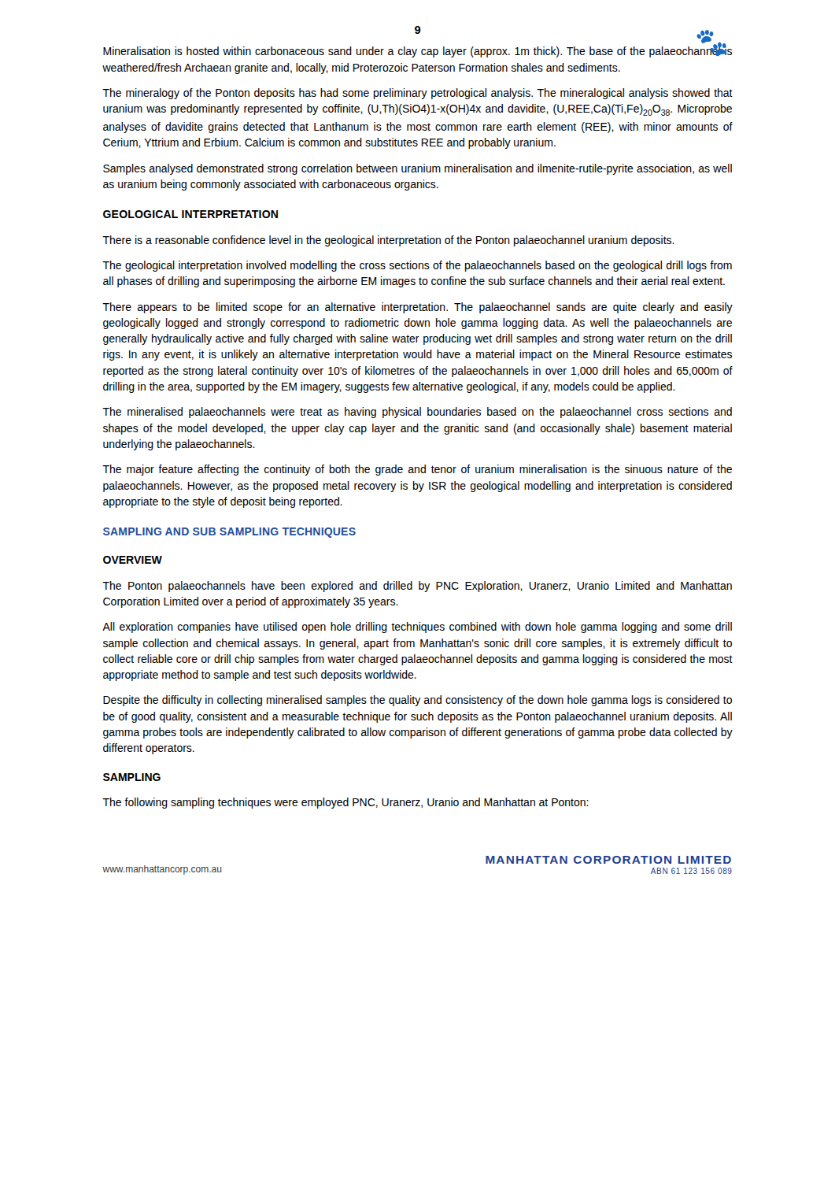9
🐾
Mineralisation is hosted within carbonaceous sand under a clay cap layer (approx. 1m thick). The base of the palaeochannel is weathered/fresh Archaean granite and, locally, mid Proterozoic Paterson Formation shales and sediments.
The mineralogy of the Ponton deposits has had some preliminary petrological analysis. The mineralogical analysis showed that uranium was predominantly represented by coffinite, (U,Th)(SiO4)1-x(OH)4x and davidite, (U,REE,Ca)(Ti,Fe)20O38. Microprobe analyses of davidite grains detected that Lanthanum is the most common rare earth element (REE), with minor amounts of Cerium, Yttrium and Erbium. Calcium is common and substitutes REE and probably uranium.
Samples analysed demonstrated strong correlation between uranium mineralisation and ilmenite-rutile-pyrite association, as well as uranium being commonly associated with carbonaceous organics.
Geological Interpretation
There is a reasonable confidence level in the geological interpretation of the Ponton palaeochannel uranium deposits.
The geological interpretation involved modelling the cross sections of the palaeochannels based on the geological drill logs from all phases of drilling and superimposing the airborne EM images to confine the sub surface channels and their aerial real extent.
There appears to be limited scope for an alternative interpretation. The palaeochannel sands are quite clearly and easily geologically logged and strongly correspond to radiometric down hole gamma logging data. As well the palaeochannels are generally hydraulically active and fully charged with saline water producing wet drill samples and strong water return on the drill rigs. In any event, it is unlikely an alternative interpretation would have a material impact on the Mineral Resource estimates reported as the strong lateral continuity over 10's of kilometres of the palaeochannels in over 1,000 drill holes and 65,000m of drilling in the area, supported by the EM imagery, suggests few alternative geological, if any, models could be applied.
The mineralised palaeochannels were treat as having physical boundaries based on the palaeochannel cross sections and shapes of the model developed, the upper clay cap layer and the granitic sand (and occasionally shale) basement material underlying the palaeochannels.
The major feature affecting the continuity of both the grade and tenor of uranium mineralisation is the sinuous nature of the palaeochannels. However, as the proposed metal recovery is by ISR the geological modelling and interpretation is considered appropriate to the style of deposit being reported.
Sampling and Sub Sampling Techniques
Overview
The Ponton palaeochannels have been explored and drilled by PNC Exploration, Uranerz, Uranio Limited and Manhattan Corporation Limited over a period of approximately 35 years.
All exploration companies have utilised open hole drilling techniques combined with down hole gamma logging and some drill sample collection and chemical assays. In general, apart from Manhattan's sonic drill core samples, it is extremely difficult to collect reliable core or drill chip samples from water charged palaeochannel deposits and gamma logging is considered the most appropriate method to sample and test such deposits worldwide.
Despite the difficulty in collecting mineralised samples the quality and consistency of the down hole gamma logs is considered to be of good quality, consistent and a measurable technique for such deposits as the Ponton palaeochannel uranium deposits. All gamma probes tools are independently calibrated to allow comparison of different generations of gamma probe data collected by different operators.
Sampling
The following sampling techniques were employed PNC, Uranerz, Uranio and Manhattan at Ponton:
www.manhattancorp.com.au
MANHATTAN CORPORATION LIMITED
ABN 61 123 156 089